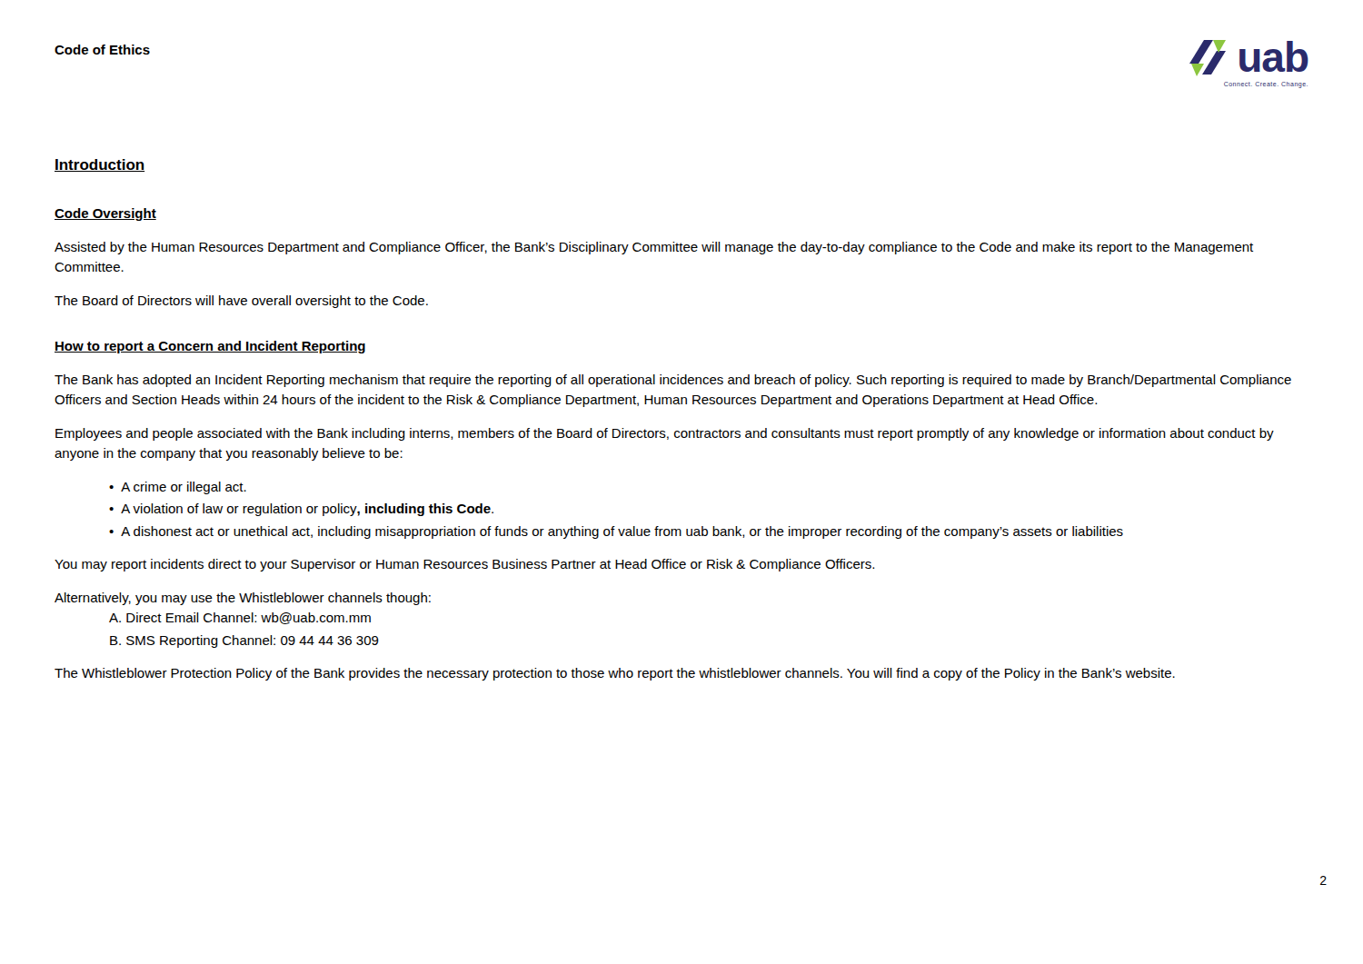Code of Ethics
uab
Connect. Create. Change.
Introduction
Code Oversight
Assisted by the Human Resources Department and Compliance Officer, the Bank’s Disciplinary Committee will manage the day-to-day compliance to the Code and make its report to the Management Committee.
The Board of Directors will have overall oversight to the Code.
How to report a Concern and Incident Reporting
The Bank has adopted an Incident Reporting mechanism that require the reporting of all operational incidences and breach of policy. Such reporting is required to made by Branch/Departmental Compliance Officers and Section Heads within 24 hours of the incident to the Risk & Compliance Department, Human Resources Department and Operations Department at Head Office.
Employees and people associated with the Bank including interns, members of the Board of Directors, contractors and consultants must report promptly of any knowledge or information about conduct by anyone in the company that you reasonably believe to be:
A crime or illegal act.
A violation of law or regulation or policy, including this Code.
A dishonest act or unethical act, including misappropriation of funds or anything of value from uab bank, or the improper recording of the company’s assets or liabilities
You may report incidents direct to your Supervisor or Human Resources Business Partner at Head Office or Risk & Compliance Officers.
Alternatively, you may use the Whistleblower channels though:
A. Direct Email Channel: wb@uab.com.mm
B. SMS Reporting Channel: 09 44 44 36 309
The Whistleblower Protection Policy of the Bank provides the necessary protection to those who report the whistleblower channels. You will find a copy of the Policy in the Bank’s website.
2